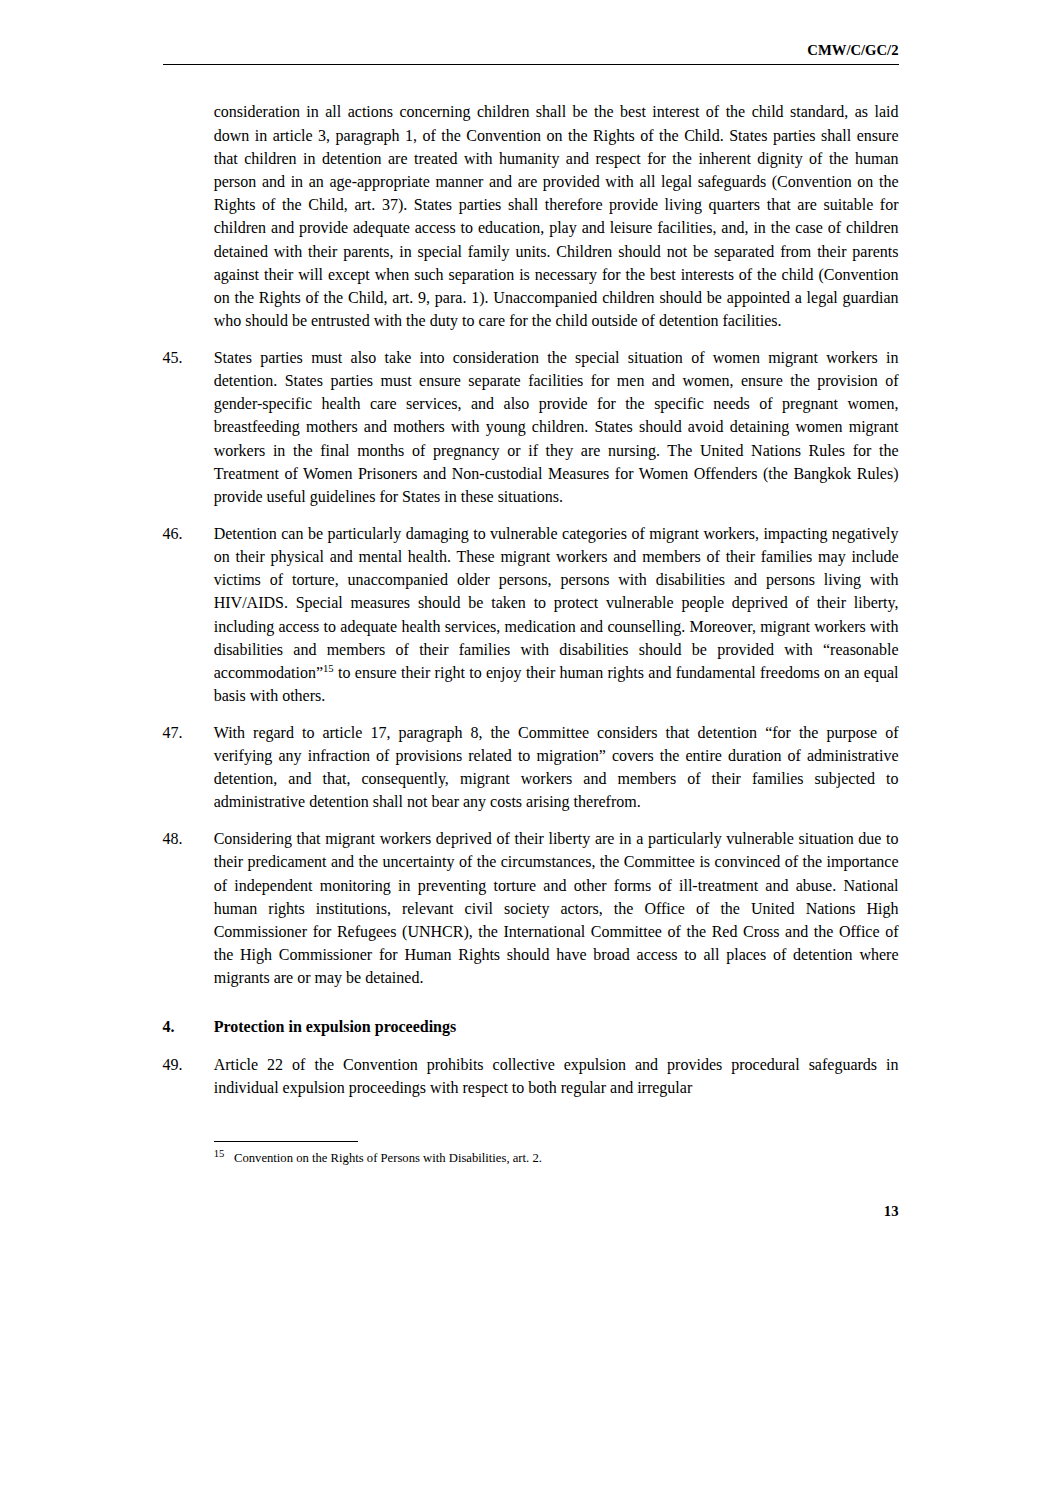CMW/C/GC/2
consideration in all actions concerning children shall be the best interest of the child standard, as laid down in article 3, paragraph 1, of the Convention on the Rights of the Child. States parties shall ensure that children in detention are treated with humanity and respect for the inherent dignity of the human person and in an age-appropriate manner and are provided with all legal safeguards (Convention on the Rights of the Child, art. 37). States parties shall therefore provide living quarters that are suitable for children and provide adequate access to education, play and leisure facilities, and, in the case of children detained with their parents, in special family units. Children should not be separated from their parents against their will except when such separation is necessary for the best interests of the child (Convention on the Rights of the Child, art. 9, para. 1). Unaccompanied children should be appointed a legal guardian who should be entrusted with the duty to care for the child outside of detention facilities.
45. States parties must also take into consideration the special situation of women migrant workers in detention. States parties must ensure separate facilities for men and women, ensure the provision of gender-specific health care services, and also provide for the specific needs of pregnant women, breastfeeding mothers and mothers with young children. States should avoid detaining women migrant workers in the final months of pregnancy or if they are nursing. The United Nations Rules for the Treatment of Women Prisoners and Non-custodial Measures for Women Offenders (the Bangkok Rules) provide useful guidelines for States in these situations.
46. Detention can be particularly damaging to vulnerable categories of migrant workers, impacting negatively on their physical and mental health. These migrant workers and members of their families may include victims of torture, unaccompanied older persons, persons with disabilities and persons living with HIV/AIDS. Special measures should be taken to protect vulnerable people deprived of their liberty, including access to adequate health services, medication and counselling. Moreover, migrant workers with disabilities and members of their families with disabilities should be provided with “reasonable accommodation”15 to ensure their right to enjoy their human rights and fundamental freedoms on an equal basis with others.
47. With regard to article 17, paragraph 8, the Committee considers that detention “for the purpose of verifying any infraction of provisions related to migration” covers the entire duration of administrative detention, and that, consequently, migrant workers and members of their families subjected to administrative detention shall not bear any costs arising therefrom.
48. Considering that migrant workers deprived of their liberty are in a particularly vulnerable situation due to their predicament and the uncertainty of the circumstances, the Committee is convinced of the importance of independent monitoring in preventing torture and other forms of ill-treatment and abuse. National human rights institutions, relevant civil society actors, the Office of the United Nations High Commissioner for Refugees (UNHCR), the International Committee of the Red Cross and the Office of the High Commissioner for Human Rights should have broad access to all places of detention where migrants are or may be detained.
4. Protection in expulsion proceedings
49. Article 22 of the Convention prohibits collective expulsion and provides procedural safeguards in individual expulsion proceedings with respect to both regular and irregular
15 Convention on the Rights of Persons with Disabilities, art. 2.
13